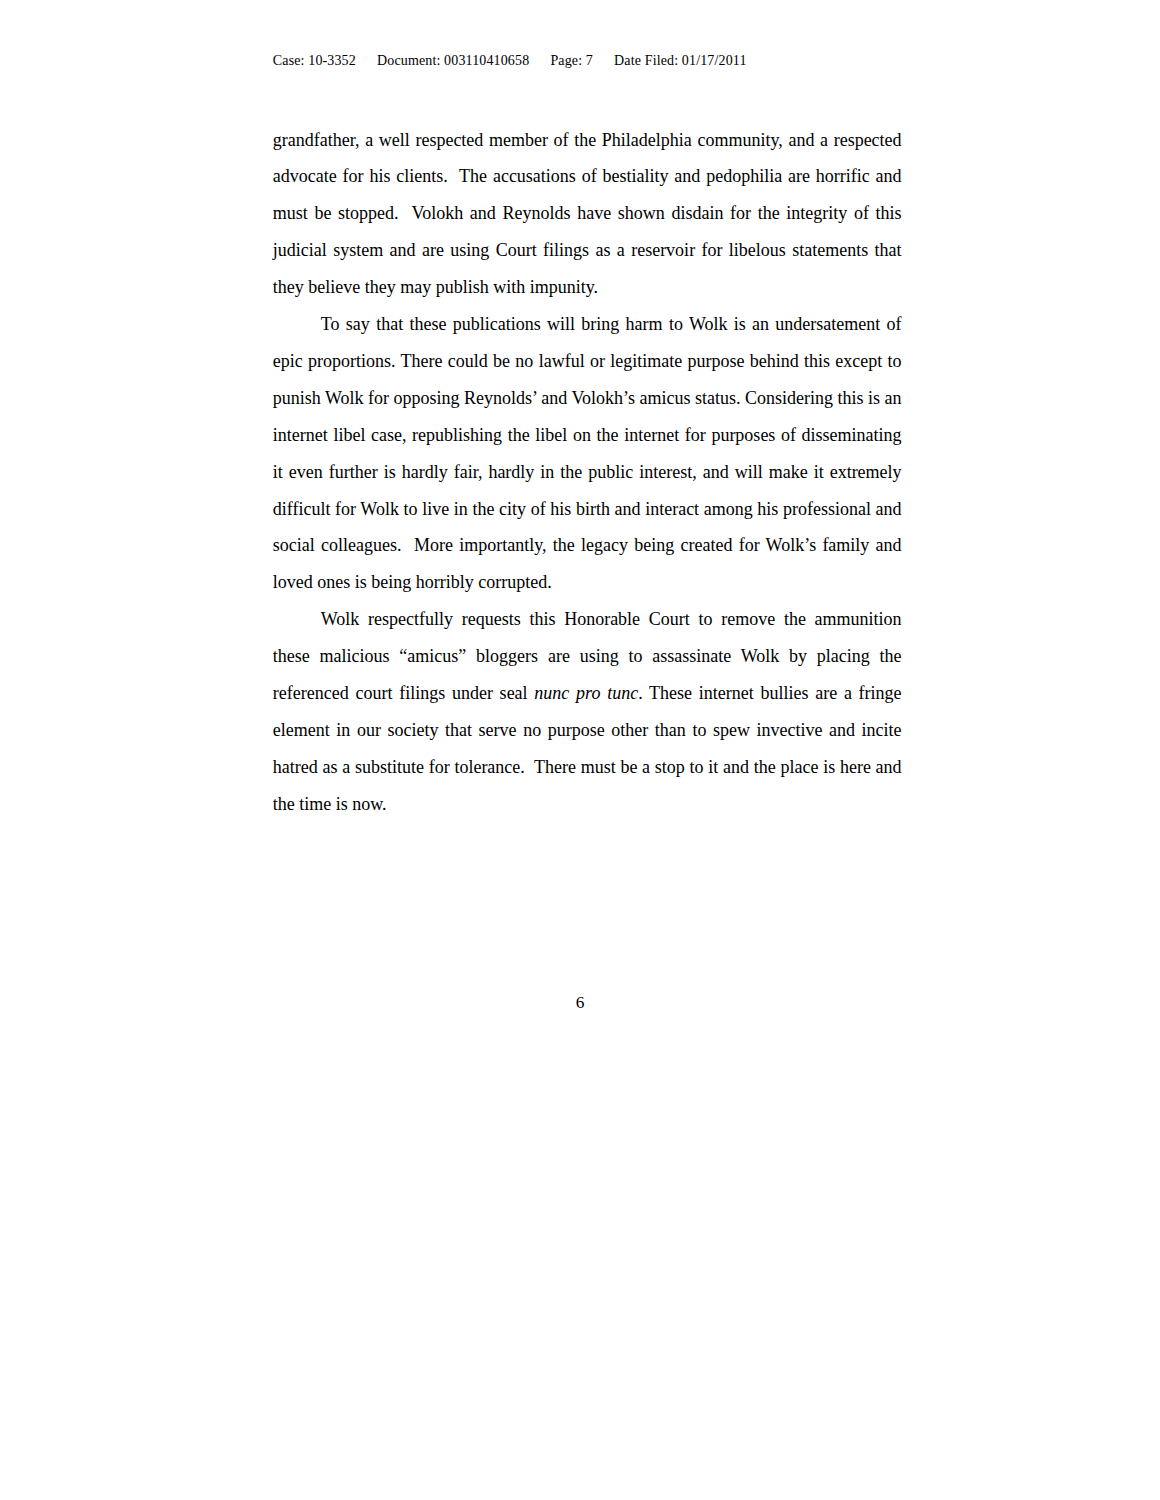Case: 10-3352 Document: 003110410658 Page: 7 Date Filed: 01/17/2011
grandfather, a well respected member of the Philadelphia community, and a respected advocate for his clients. The accusations of bestiality and pedophilia are horrific and must be stopped. Volokh and Reynolds have shown disdain for the integrity of this judicial system and are using Court filings as a reservoir for libelous statements that they believe they may publish with impunity.
To say that these publications will bring harm to Wolk is an undersatement of epic proportions. There could be no lawful or legitimate purpose behind this except to punish Wolk for opposing Reynolds’ and Volokh’s amicus status. Considering this is an internet libel case, republishing the libel on the internet for purposes of disseminating it even further is hardly fair, hardly in the public interest, and will make it extremely difficult for Wolk to live in the city of his birth and interact among his professional and social colleagues. More importantly, the legacy being created for Wolk’s family and loved ones is being horribly corrupted.
Wolk respectfully requests this Honorable Court to remove the ammunition these malicious “amicus” bloggers are using to assassinate Wolk by placing the referenced court filings under seal nunc pro tunc. These internet bullies are a fringe element in our society that serve no purpose other than to spew invective and incite hatred as a substitute for tolerance. There must be a stop to it and the place is here and the time is now.
6